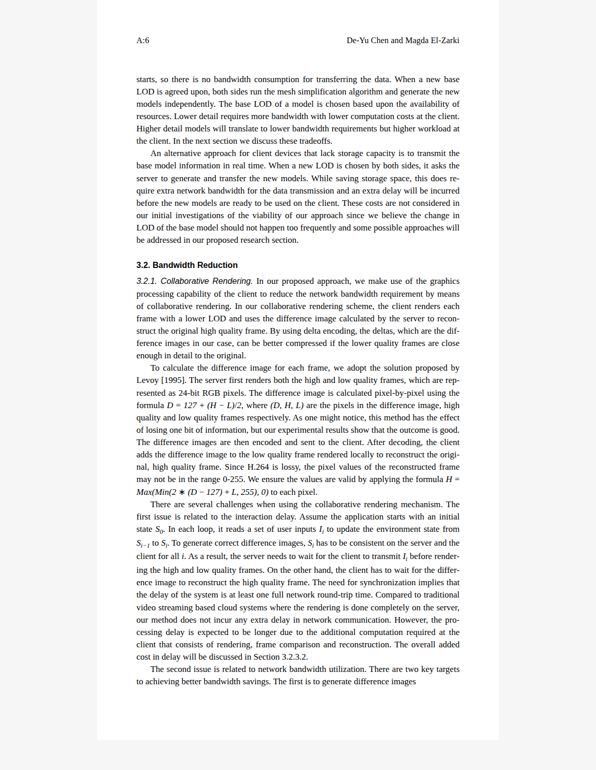A:6 De-Yu Chen and Magda El-Zarki
starts, so there is no bandwidth consumption for transferring the data. When a new base LOD is agreed upon, both sides run the mesh simplification algorithm and generate the new models independently. The base LOD of a model is chosen based upon the availability of resources. Lower detail requires more bandwidth with lower computation costs at the client. Higher detail models will translate to lower bandwidth requirements but higher workload at the client. In the next section we discuss these tradeoffs.
An alternative approach for client devices that lack storage capacity is to transmit the base model information in real time. When a new LOD is chosen by both sides, it asks the server to generate and transfer the new models. While saving storage space, this does require extra network bandwidth for the data transmission and an extra delay will be incurred before the new models are ready to be used on the client. These costs are not considered in our initial investigations of the viability of our approach since we believe the change in LOD of the base model should not happen too frequently and some possible approaches will be addressed in our proposed research section.
3.2. Bandwidth Reduction
3.2.1. Collaborative Rendering. In our proposed approach, we make use of the graphics processing capability of the client to reduce the network bandwidth requirement by means of collaborative rendering. In our collaborative rendering scheme, the client renders each frame with a lower LOD and uses the difference image calculated by the server to reconstruct the original high quality frame. By using delta encoding, the deltas, which are the difference images in our case, can be better compressed if the lower quality frames are close enough in detail to the original.
To calculate the difference image for each frame, we adopt the solution proposed by Levoy [1995]. The server first renders both the high and low quality frames, which are represented as 24-bit RGB pixels. The difference image is calculated pixel-by-pixel using the formula D = 127 + (H − L)/2, where (D, H, L) are the pixels in the difference image, high quality and low quality frames respectively. As one might notice, this method has the effect of losing one bit of information, but our experimental results show that the outcome is good. The difference images are then encoded and sent to the client. After decoding, the client adds the difference image to the low quality frame rendered locally to reconstruct the original, high quality frame. Since H.264 is lossy, the pixel values of the reconstructed frame may not be in the range 0-255. We ensure the values are valid by applying the formula H = Max(Min(2 ∗ (D − 127) + L, 255), 0) to each pixel.
There are several challenges when using the collaborative rendering mechanism. The first issue is related to the interaction delay. Assume the application starts with an initial state S0. In each loop, it reads a set of user inputs Ii to update the environment state from Si−1 to Si. To generate correct difference images, Si has to be consistent on the server and the client for all i. As a result, the server needs to wait for the client to transmit Ii before rendering the high and low quality frames. On the other hand, the client has to wait for the difference image to reconstruct the high quality frame. The need for synchronization implies that the delay of the system is at least one full network round-trip time. Compared to traditional video streaming based cloud systems where the rendering is done completely on the server, our method does not incur any extra delay in network communication. However, the processing delay is expected to be longer due to the additional computation required at the client that consists of rendering, frame comparison and reconstruction. The overall added cost in delay will be discussed in Section 3.2.3.2.
The second issue is related to network bandwidth utilization. There are two key targets to achieving better bandwidth savings. The first is to generate difference images